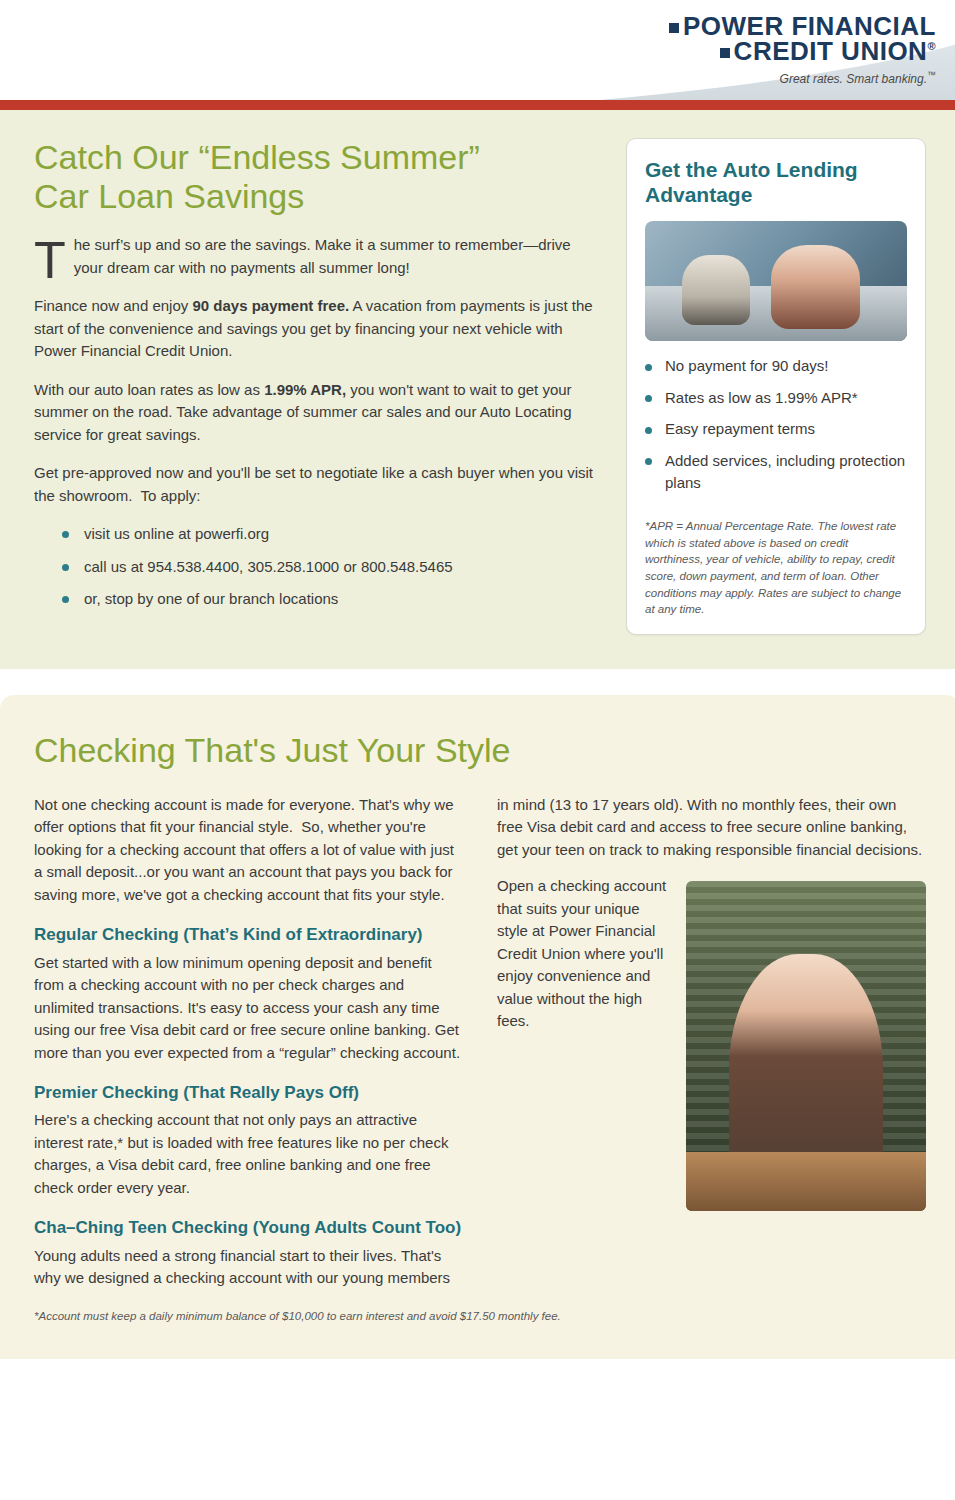POWER FINANCIAL
CREDIT UNION®
Great rates. Smart banking.™
Catch Our “Endless Summer”
Car Loan Savings
The surf’s up and so are the savings. Make it a summer to remember—drive your dream car with no payments all summer long!
Finance now and enjoy 90 days payment free. A vacation from payments is just the start of the convenience and savings you get by financing your next vehicle with Power Financial Credit Union.
With our auto loan rates as low as 1.99% APR, you won't want to wait to get your summer on the road. Take advantage of summer car sales and our Auto Locating service for great savings.
Get pre-approved now and you'll be set to negotiate like a cash buyer when you visit the showroom. To apply:
visit us online at powerfi.org
call us at 954.538.4400, 305.258.1000 or 800.548.5465
or, stop by one of our branch locations
Get the Auto Lending Advantage
No payment for 90 days!
Rates as low as 1.99% APR*
Easy repayment terms
Added services, including protection plans
*APR = Annual Percentage Rate. The lowest rate which is stated above is based on credit worthiness, year of vehicle, ability to repay, credit score, down payment, and term of loan. Other conditions may apply. Rates are subject to change at any time.
Checking That's Just Your Style
Not one checking account is made for everyone. That's why we offer options that fit your financial style. So, whether you're looking for a checking account that offers a lot of value with just a small deposit...or you want an account that pays you back for saving more, we've got a checking account that fits your style.
Regular Checking (That’s Kind of Extraordinary)
Get started with a low minimum opening deposit and benefit from a checking account with no per check charges and unlimited transactions. It's easy to access your cash any time using our free Visa debit card or free secure online banking. Get more than you ever expected from a “regular” checking account.
Premier Checking (That Really Pays Off)
Here's a checking account that not only pays an attractive interest rate,* but is loaded with free features like no per check charges, a Visa debit card, free online banking and one free check order every year.
Cha–Ching Teen Checking (Young Adults Count Too)
Young adults need a strong financial start to their lives. That's why we designed a checking account with our young members in mind (13 to 17 years old). With no monthly fees, their own free Visa debit card and access to free secure online banking, get your teen on track to making responsible financial decisions.
Open a checking account that suits your unique style at Power Financial Credit Union where you'll enjoy convenience and value without the high fees.
*Account must keep a daily minimum balance of $10,000 to earn interest and avoid $17.50 monthly fee.